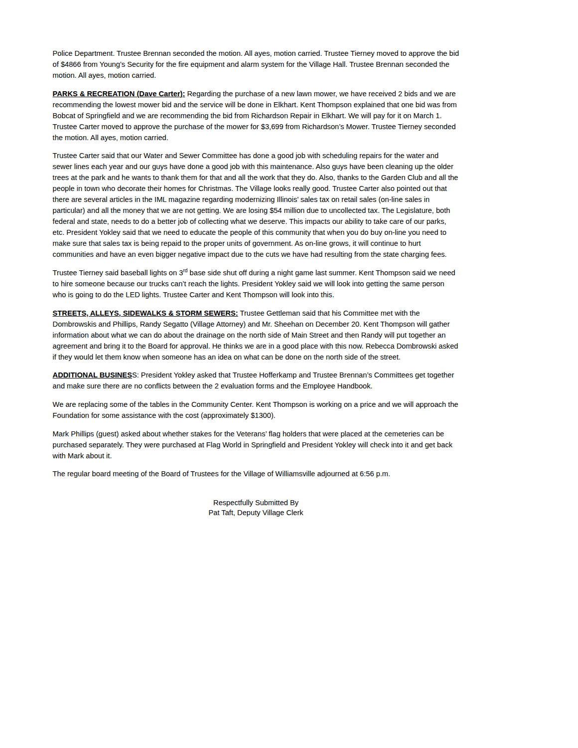Police Department. Trustee Brennan seconded the motion. All ayes, motion carried. Trustee Tierney moved to approve the bid of $4866 from Young’s Security for the fire equipment and alarm system for the Village Hall. Trustee Brennan seconded the motion. All ayes, motion carried.
PARKS & RECREATION (Dave Carter): Regarding the purchase of a new lawn mower, we have received 2 bids and we are recommending the lowest mower bid and the service will be done in Elkhart. Kent Thompson explained that one bid was from Bobcat of Springfield and we are recommending the bid from Richardson Repair in Elkhart. We will pay for it on March 1. Trustee Carter moved to approve the purchase of the mower for $3,699 from Richardson’s Mower. Trustee Tierney seconded the motion. All ayes, motion carried.
Trustee Carter said that our Water and Sewer Committee has done a good job with scheduling repairs for the water and sewer lines each year and our guys have done a good job with this maintenance. Also guys have been cleaning up the older trees at the park and he wants to thank them for that and all the work that they do. Also, thanks to the Garden Club and all the people in town who decorate their homes for Christmas. The Village looks really good. Trustee Carter also pointed out that there are several articles in the IML magazine regarding modernizing Illinois’ sales tax on retail sales (on-line sales in particular) and all the money that we are not getting. We are losing $54 million due to uncollected tax. The Legislature, both federal and state, needs to do a better job of collecting what we deserve. This impacts our ability to take care of our parks, etc. President Yokley said that we need to educate the people of this community that when you do buy on-line you need to make sure that sales tax is being repaid to the proper units of government. As on-line grows, it will continue to hurt communities and have an even bigger negative impact due to the cuts we have had resulting from the state charging fees.
Trustee Tierney said baseball lights on 3rd base side shut off during a night game last summer. Kent Thompson said we need to hire someone because our trucks can’t reach the lights. President Yokley said we will look into getting the same person who is going to do the LED lights. Trustee Carter and Kent Thompson will look into this.
STREETS, ALLEYS, SIDEWALKS & STORM SEWERS: Trustee Gettleman said that his Committee met with the Dombrowskis and Phillips, Randy Segatto (Village Attorney) and Mr. Sheehan on December 20. Kent Thompson will gather information about what we can do about the drainage on the north side of Main Street and then Randy will put together an agreement and bring it to the Board for approval. He thinks we are in a good place with this now. Rebecca Dombrowski asked if they would let them know when someone has an idea on what can be done on the north side of the street.
ADDITIONAL BUSINESS: President Yokley asked that Trustee Hofferkamp and Trustee Brennan’s Committees get together and make sure there are no conflicts between the 2 evaluation forms and the Employee Handbook.
We are replacing some of the tables in the Community Center. Kent Thompson is working on a price and we will approach the Foundation for some assistance with the cost (approximately $1300).
Mark Phillips (guest) asked about whether stakes for the Veterans’ flag holders that were placed at the cemeteries can be purchased separately. They were purchased at Flag World in Springfield and President Yokley will check into it and get back with Mark about it.
The regular board meeting of the Board of Trustees for the Village of Williamsville adjourned at 6:56 p.m.
Respectfully Submitted By
Pat Taft, Deputy Village Clerk